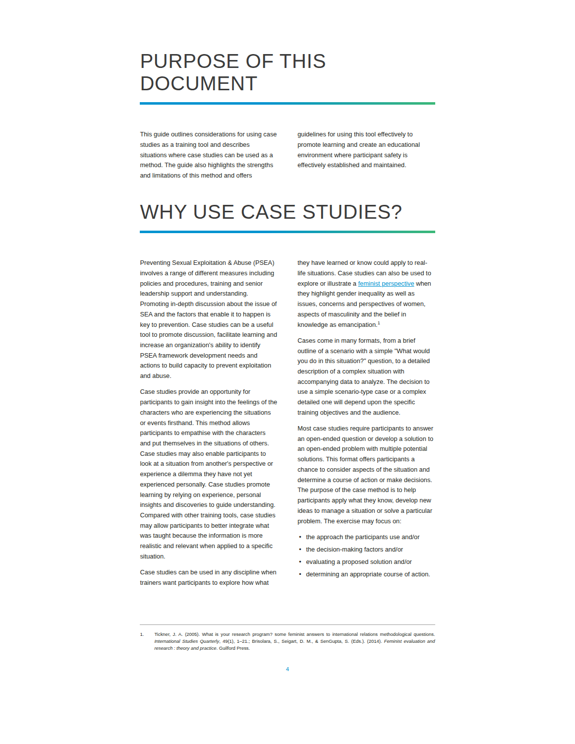Purpose of this document
This guide outlines considerations for using case studies as a training tool and describes situations where case studies can be used as a method. The guide also highlights the strengths and limitations of this method and offers guidelines for using this tool effectively to promote learning and create an educational environment where participant safety is effectively established and maintained.
Why use case studies?
Preventing Sexual Exploitation & Abuse (PSEA) involves a range of different measures including policies and procedures, training and senior leadership support and understanding. Promoting in-depth discussion about the issue of SEA and the factors that enable it to happen is key to prevention. Case studies can be a useful tool to promote discussion, facilitate learning and increase an organization's ability to identify PSEA framework development needs and actions to build capacity to prevent exploitation and abuse.
Case studies provide an opportunity for participants to gain insight into the feelings of the characters who are experiencing the situations or events firsthand. This method allows participants to empathise with the characters and put themselves in the situations of others. Case studies may also enable participants to look at a situation from another's perspective or experience a dilemma they have not yet experienced personally. Case studies promote learning by relying on experience, personal insights and discoveries to guide understanding. Compared with other training tools, case studies may allow participants to better integrate what was taught because the information is more realistic and relevant when applied to a specific situation.
Case studies can be used in any discipline when trainers want participants to explore how what they have learned or know could apply to real-life situations. Case studies can also be used to explore or illustrate a feminist perspective when they highlight gender inequality as well as issues, concerns and perspectives of women, aspects of masculinity and the belief in knowledge as emancipation.1
Cases come in many formats, from a brief outline of a scenario with a simple "What would you do in this situation?" question, to a detailed description of a complex situation with accompanying data to analyze. The decision to use a simple scenario-type case or a complex detailed one will depend upon the specific training objectives and the audience.
Most case studies require participants to answer an open-ended question or develop a solution to an open-ended problem with multiple potential solutions. This format offers participants a chance to consider aspects of the situation and determine a course of action or make decisions. The purpose of the case method is to help participants apply what they know, develop new ideas to manage a situation or solve a particular problem. The exercise may focus on:
the approach the participants use and/or
the decision-making factors and/or
evaluating a proposed solution and/or
determining an appropriate course of action.
1.
Tickner, J. A. (2005). What is your research program? some feminist answers to international relations methodological questions. International Studies Quarterly, 49(1), 1–21.; Brisolara, S., Seigart, D. M., & SenGupta, S. (Eds.). (2014). Feminist evaluation and research : theory and practice. Guilford Press.
4